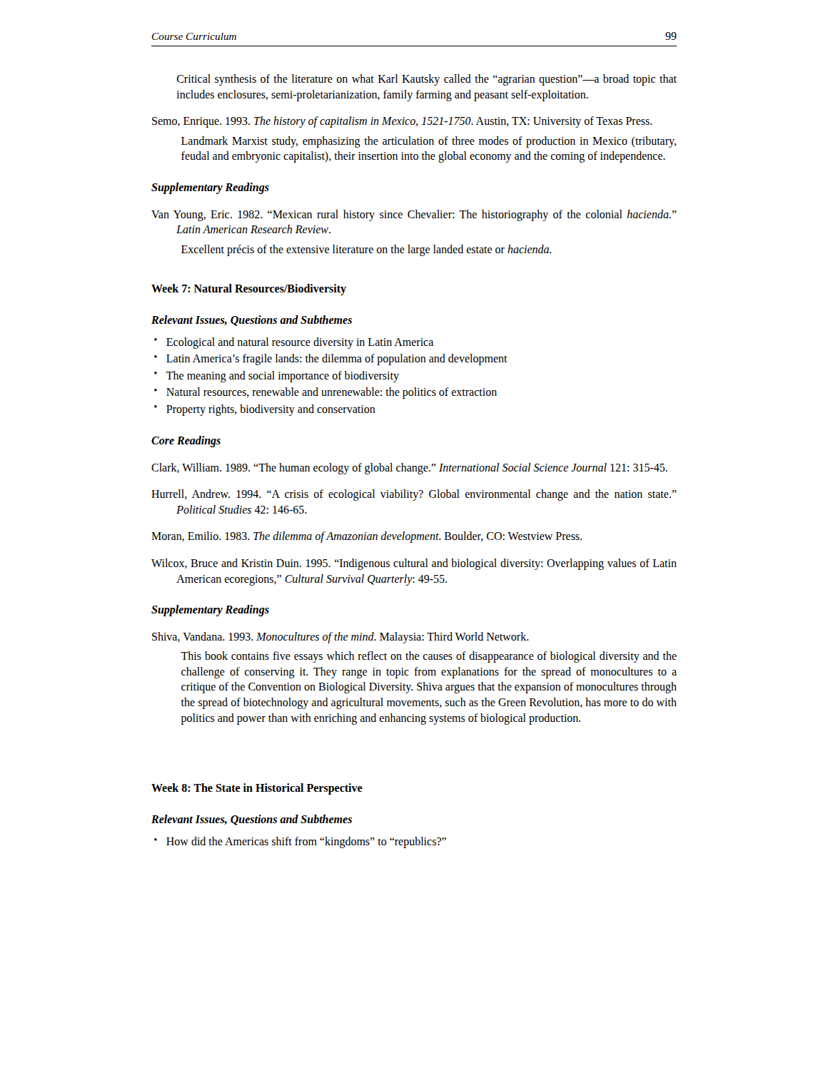Course Curriculum 99
Critical synthesis of the literature on what Karl Kautsky called the “agrarian question”—a broad topic that includes enclosures, semi-proletarianization, family farming and peasant self-exploitation.
Semo, Enrique. 1993. The history of capitalism in Mexico, 1521-1750. Austin, TX: University of Texas Press.
Landmark Marxist study, emphasizing the articulation of three modes of production in Mexico (tributary, feudal and embryonic capitalist), their insertion into the global economy and the coming of independence.
Supplementary Readings
Van Young, Eric. 1982. “Mexican rural history since Chevalier: The historiography of the colonial hacienda.” Latin American Research Review.
Excellent précis of the extensive literature on the large landed estate or hacienda.
Week 7: Natural Resources/Biodiversity
Relevant Issues, Questions and Subthemes
Ecological and natural resource diversity in Latin America
Latin America’s fragile lands: the dilemma of population and development
The meaning and social importance of biodiversity
Natural resources, renewable and unrenewable: the politics of extraction
Property rights, biodiversity and conservation
Core Readings
Clark, William. 1989. “The human ecology of global change.” International Social Science Journal 121: 315-45.
Hurrell, Andrew. 1994. “A crisis of ecological viability? Global environmental change and the nation state.” Political Studies 42: 146-65.
Moran, Emilio. 1983. The dilemma of Amazonian development. Boulder, CO: Westview Press.
Wilcox, Bruce and Kristin Duin. 1995. “Indigenous cultural and biological diversity: Overlapping values of Latin American ecoregions,” Cultural Survival Quarterly: 49-55.
Supplementary Readings
Shiva, Vandana. 1993. Monocultures of the mind. Malaysia: Third World Network.
This book contains five essays which reflect on the causes of disappearance of biological diversity and the challenge of conserving it. They range in topic from explanations for the spread of monocultures to a critique of the Convention on Biological Diversity. Shiva argues that the expansion of monocultures through the spread of biotechnology and agricultural movements, such as the Green Revolution, has more to do with politics and power than with enriching and enhancing systems of biological production.
Week 8: The State in Historical Perspective
Relevant Issues, Questions and Subthemes
How did the Americas shift from “kingdoms” to “republics?”